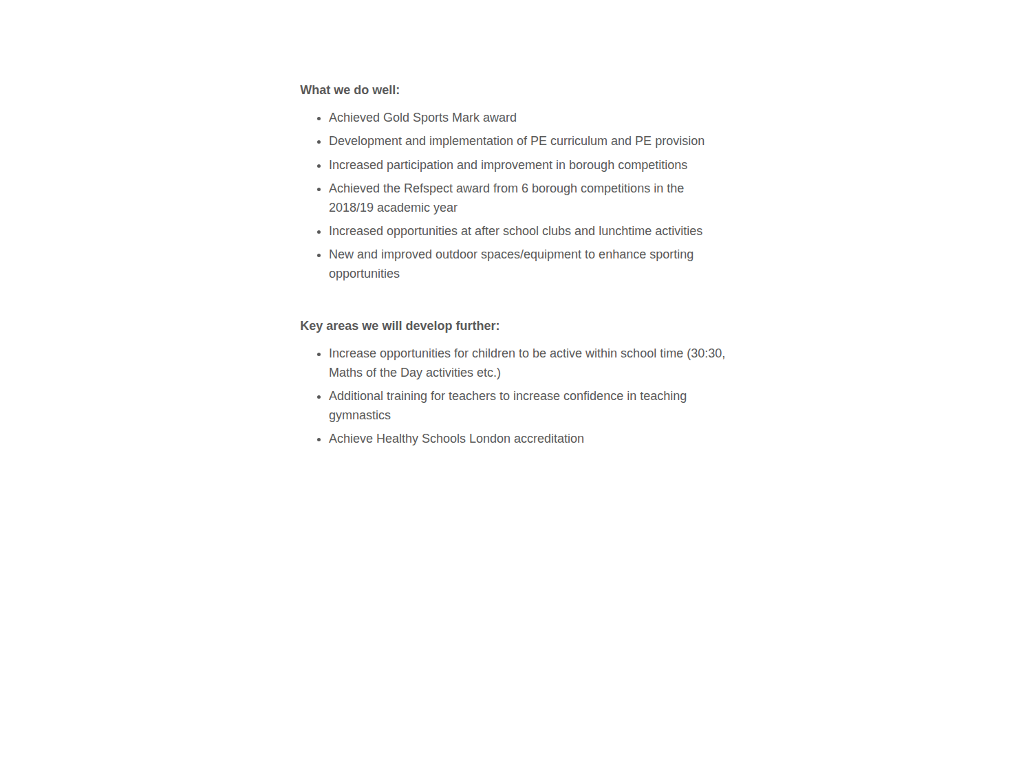What we do well:
Achieved Gold Sports Mark award
Development and implementation of PE curriculum and PE provision
Increased participation and improvement in borough competitions
Achieved the Refspect award from 6 borough competitions in the 2018/19 academic year
Increased opportunities at after school clubs and lunchtime activities
New and improved outdoor spaces/equipment to enhance sporting opportunities
Key areas we will develop further:
Increase opportunities for children to be active within school time (30:30, Maths of the Day activities etc.)
Additional training for teachers to increase confidence in teaching gymnastics
Achieve Healthy Schools London accreditation